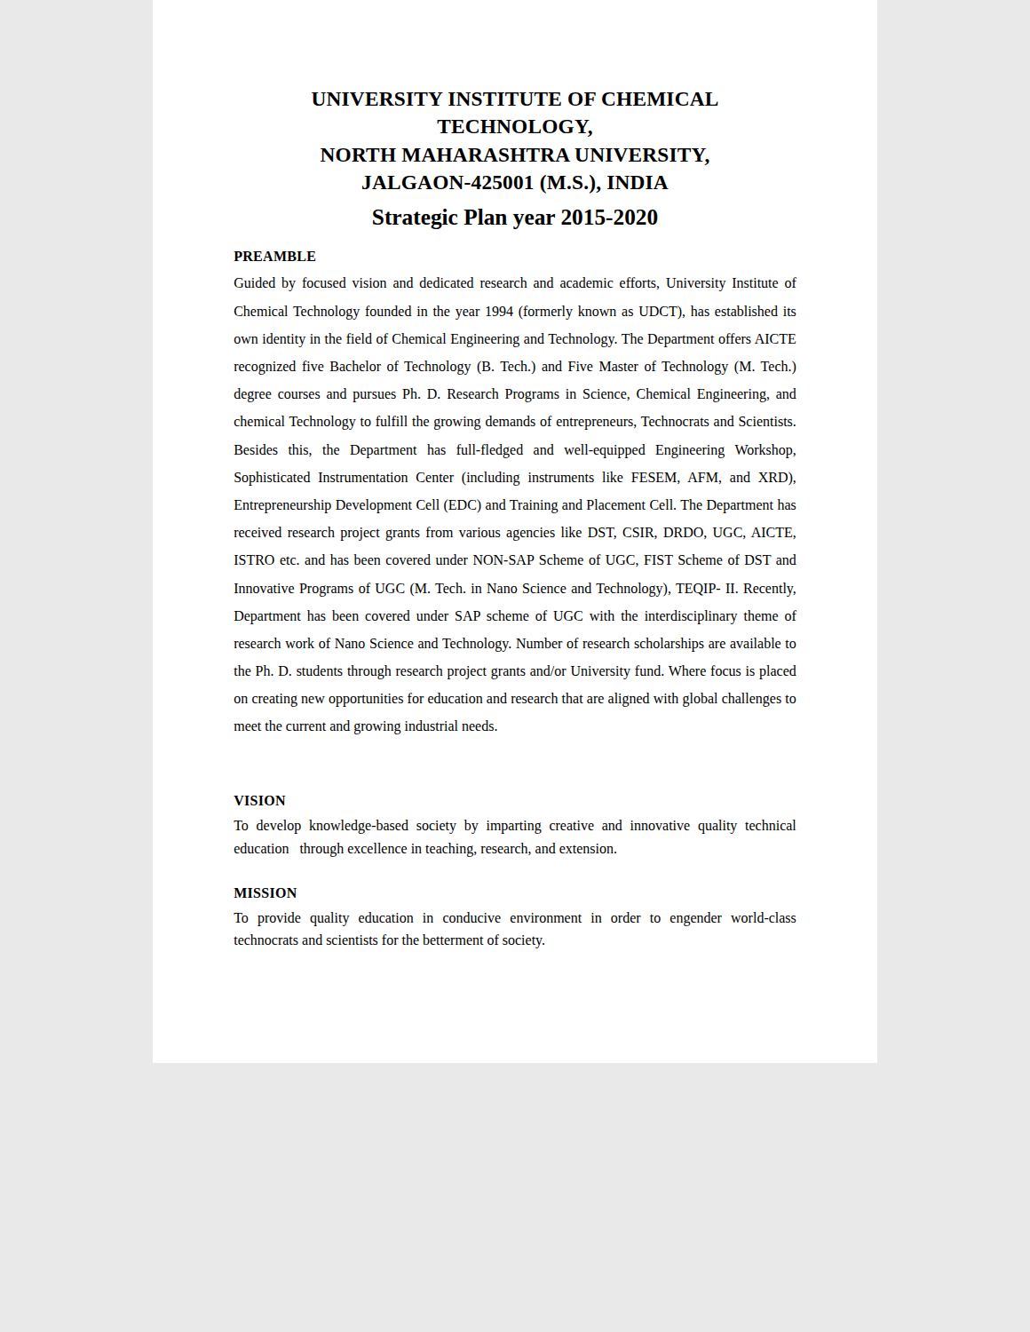UNIVERSITY INSTITUTE OF CHEMICAL TECHNOLOGY,
NORTH MAHARASHTRA UNIVERSITY,
JALGAON-425001 (M.S.), INDIA
Strategic Plan year 2015-2020
PREAMBLE
Guided by focused vision and dedicated research and academic efforts, University Institute of Chemical Technology founded in the year 1994 (formerly known as UDCT), has established its own identity in the field of Chemical Engineering and Technology. The Department offers AICTE recognized five Bachelor of Technology (B. Tech.) and Five Master of Technology (M. Tech.) degree courses and pursues Ph. D. Research Programs in Science, Chemical Engineering, and chemical Technology to fulfill the growing demands of entrepreneurs, Technocrats and Scientists. Besides this, the Department has full-fledged and well-equipped Engineering Workshop, Sophisticated Instrumentation Center (including instruments like FESEM, AFM, and XRD), Entrepreneurship Development Cell (EDC) and Training and Placement Cell. The Department has received research project grants from various agencies like DST, CSIR, DRDO, UGC, AICTE, ISTRO etc. and has been covered under NON-SAP Scheme of UGC, FIST Scheme of DST and Innovative Programs of UGC (M. Tech. in Nano Science and Technology), TEQIP- II. Recently, Department has been covered under SAP scheme of UGC with the interdisciplinary theme of research work of Nano Science and Technology. Number of research scholarships are available to the Ph. D. students through research project grants and/or University fund. Where focus is placed on creating new opportunities for education and research that are aligned with global challenges to meet the current and growing industrial needs.
VISION
To develop knowledge-based society by imparting creative and innovative quality technical education through excellence in teaching, research, and extension.
MISSION
To provide quality education in conducive environment in order to engender world-class technocrats and scientists for the betterment of society.